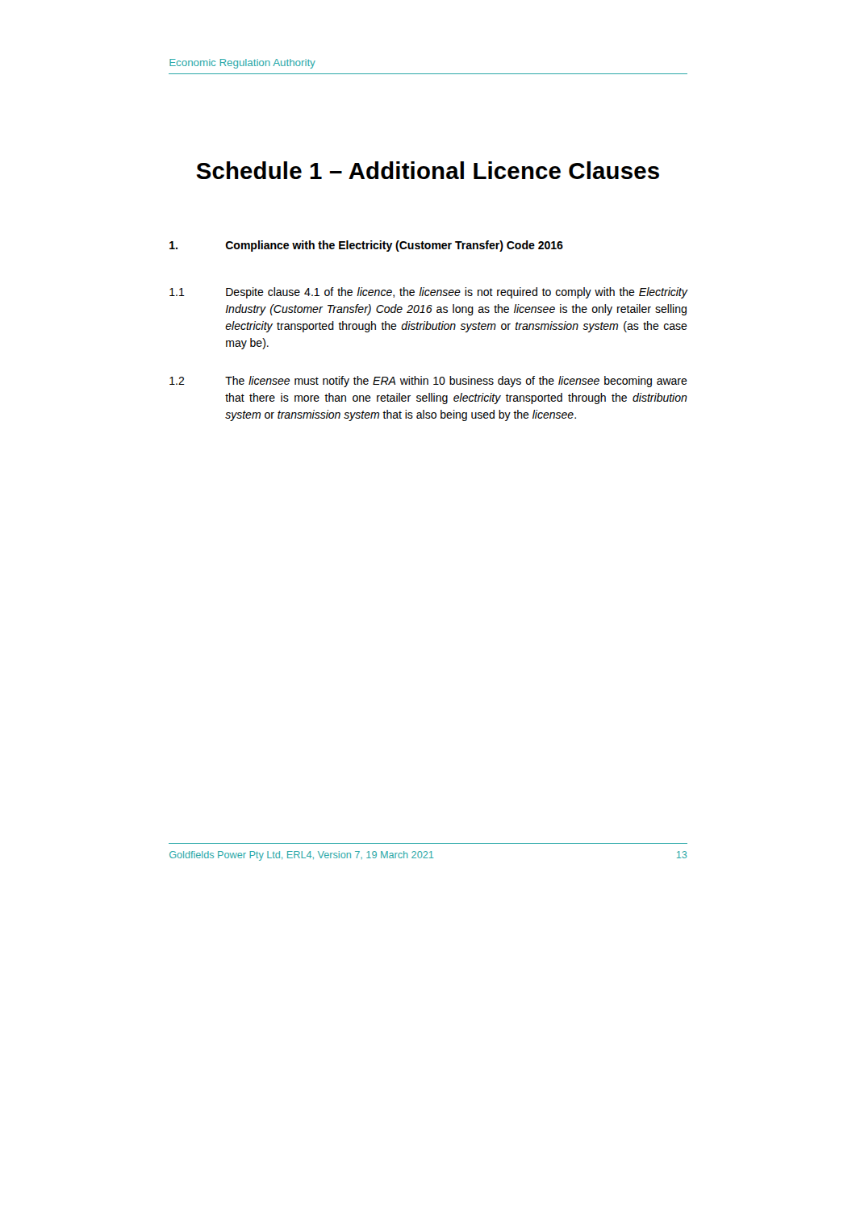Economic Regulation Authority
Schedule 1 – Additional Licence Clauses
1.
Compliance with the Electricity (Customer Transfer) Code 2016
1.1
Despite clause 4.1 of the licence, the licensee is not required to comply with the Electricity Industry (Customer Transfer) Code 2016 as long as the licensee is the only retailer selling electricity transported through the distribution system or transmission system (as the case may be).
1.2
The licensee must notify the ERA within 10 business days of the licensee becoming aware that there is more than one retailer selling electricity transported through the distribution system or transmission system that is also being used by the licensee.
Goldfields Power Pty Ltd, ERL4, Version 7, 19 March 2021
13